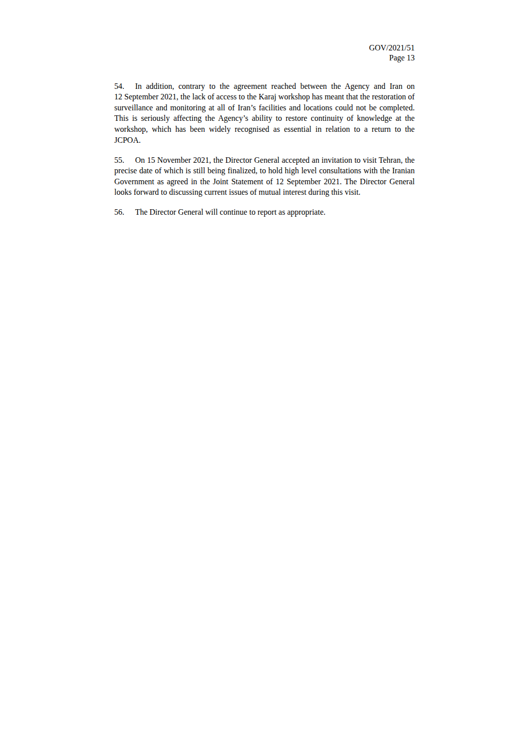GOV/2021/51 Page 13
54. In addition, contrary to the agreement reached between the Agency and Iran on 12 September 2021, the lack of access to the Karaj workshop has meant that the restoration of surveillance and monitoring at all of Iran’s facilities and locations could not be completed. This is seriously affecting the Agency’s ability to restore continuity of knowledge at the workshop, which has been widely recognised as essential in relation to a return to the JCPOA.
55. On 15 November 2021, the Director General accepted an invitation to visit Tehran, the precise date of which is still being finalized, to hold high level consultations with the Iranian Government as agreed in the Joint Statement of 12 September 2021. The Director General looks forward to discussing current issues of mutual interest during this visit.
56. The Director General will continue to report as appropriate.